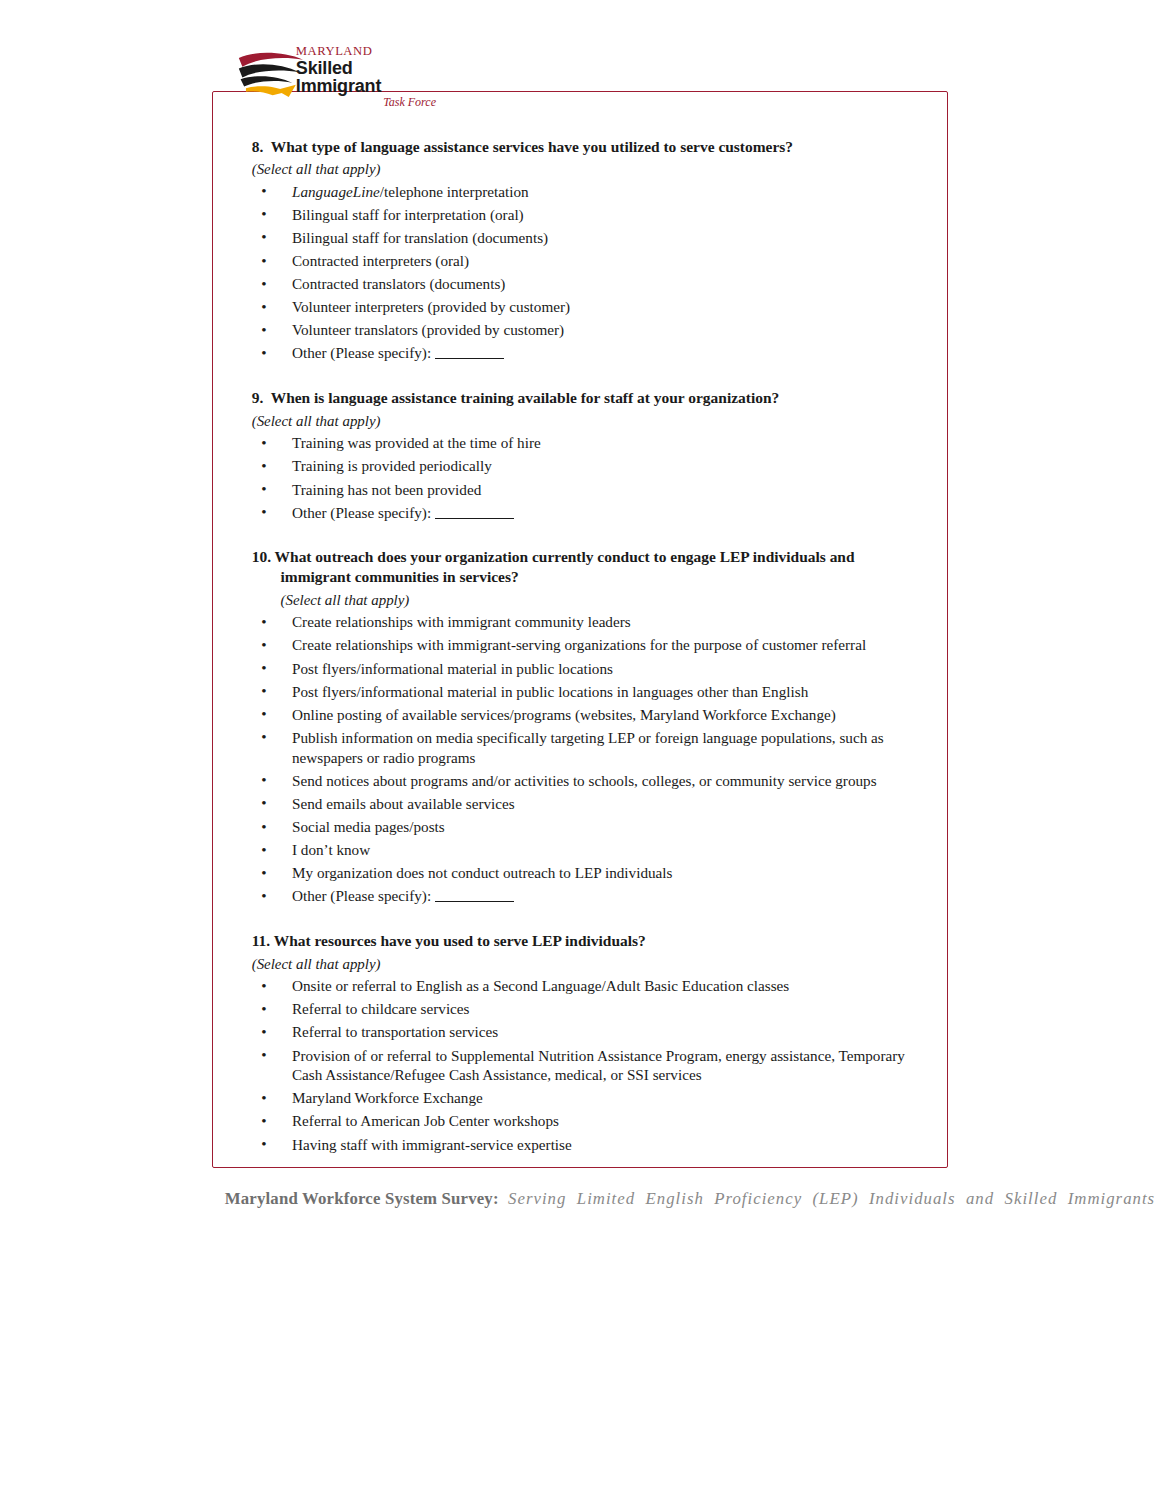Maryland
Skilled Immigrant
Task Force
8. What type of language assistance services have you utilized to serve customers?
(Select all that apply)
LanguageLine/telephone interpretation
Bilingual staff for interpretation (oral)
Bilingual staff for translation (documents)
Contracted interpreters (oral)
Contracted translators (documents)
Volunteer interpreters (provided by customer)
Volunteer translators (provided by customer)
Other (Please specify):
9. When is language assistance training available for staff at your organization?
(Select all that apply)
Training was provided at the time of hire
Training is provided periodically
Training has not been provided
Other (Please specify):
10. What outreach does your organization currently conduct to engage LEP individuals and immigrant communities in services?
(Select all that apply)
Create relationships with immigrant community leaders
Create relationships with immigrant-serving organizations for the purpose of customer referral
Post flyers/informational material in public locations
Post flyers/informational material in public locations in languages other than English
Online posting of available services/programs (websites, Maryland Workforce Exchange)
Publish information on media specifically targeting LEP or foreign language populations, such as newspapers or radio programs
Send notices about programs and/or activities to schools, colleges, or community service groups
Send emails about available services
Social media pages/posts
I don’t know
My organization does not conduct outreach to LEP individuals
Other (Please specify):
11. What resources have you used to serve LEP individuals?
(Select all that apply)
Onsite or referral to English as a Second Language/Adult Basic Education classes
Referral to childcare services
Referral to transportation services
Provision of or referral to Supplemental Nutrition Assistance Program, energy assistance, Temporary Cash Assistance/Refugee Cash Assistance, medical, or SSI services
Maryland Workforce Exchange
Referral to American Job Center workshops
Having staff with immigrant-service expertise
Maryland Workforce System Survey: Serving Limited English Proficiency (LEP) Individuals and Skilled Immigrants